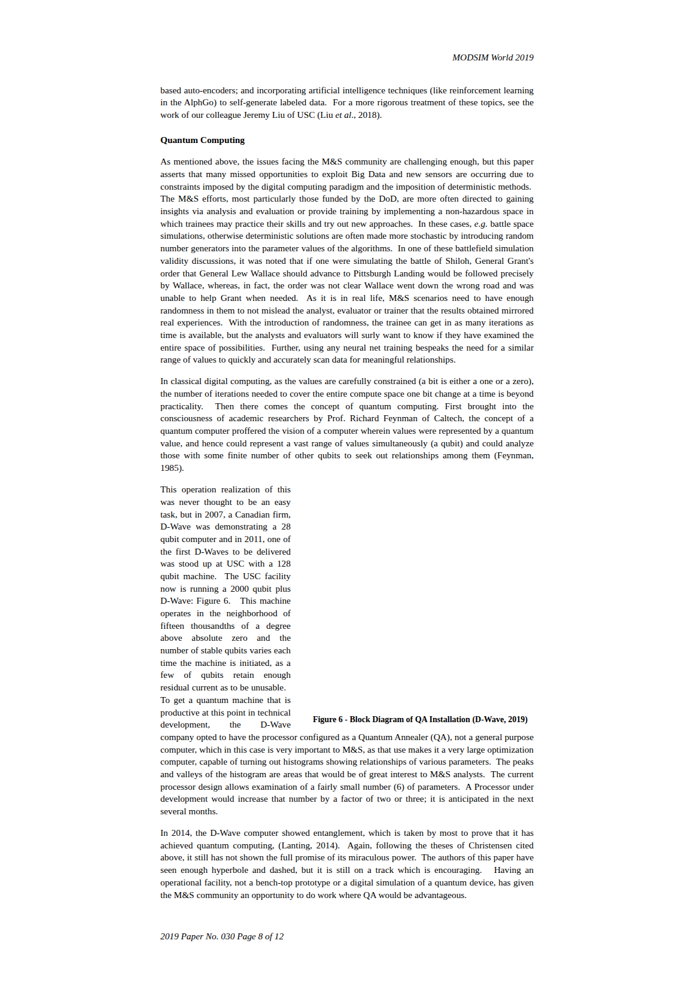MODSIM World 2019
based auto-encoders; and incorporating artificial intelligence techniques (like reinforcement learning in the AlphGo) to self-generate labeled data. For a more rigorous treatment of these topics, see the work of our colleague Jeremy Liu of USC (Liu et al., 2018).
Quantum Computing
As mentioned above, the issues facing the M&S community are challenging enough, but this paper asserts that many missed opportunities to exploit Big Data and new sensors are occurring due to constraints imposed by the digital computing paradigm and the imposition of deterministic methods. The M&S efforts, most particularly those funded by the DoD, are more often directed to gaining insights via analysis and evaluation or provide training by implementing a non-hazardous space in which trainees may practice their skills and try out new approaches. In these cases, e.g. battle space simulations, otherwise deterministic solutions are often made more stochastic by introducing random number generators into the parameter values of the algorithms. In one of these battlefield simulation validity discussions, it was noted that if one were simulating the battle of Shiloh, General Grant's order that General Lew Wallace should advance to Pittsburgh Landing would be followed precisely by Wallace, whereas, in fact, the order was not clear Wallace went down the wrong road and was unable to help Grant when needed. As it is in real life, M&S scenarios need to have enough randomness in them to not mislead the analyst, evaluator or trainer that the results obtained mirrored real experiences. With the introduction of randomness, the trainee can get in as many iterations as time is available, but the analysts and evaluators will surly want to know if they have examined the entire space of possibilities. Further, using any neural net training bespeaks the need for a similar range of values to quickly and accurately scan data for meaningful relationships.
In classical digital computing, as the values are carefully constrained (a bit is either a one or a zero), the number of iterations needed to cover the entire compute space one bit change at a time is beyond practicality. Then there comes the concept of quantum computing. First brought into the consciousness of academic researchers by Prof. Richard Feynman of Caltech, the concept of a quantum computer proffered the vision of a computer wherein values were represented by a quantum value, and hence could represent a vast range of values simultaneously (a qubit) and could analyze those with some finite number of other qubits to seek out relationships among them (Feynman, 1985).
Figure 6 - Block Diagram of QA Installation (D-Wave, 2019)
This operation realization of this was never thought to be an easy task, but in 2007, a Canadian firm, D-Wave was demonstrating a 28 qubit computer and in 2011, one of the first D-Waves to be delivered was stood up at USC with a 128 qubit machine. The USC facility now is running a 2000 qubit plus D-Wave: Figure 6. This machine operates in the neighborhood of fifteen thousandths of a degree above absolute zero and the number of stable qubits varies each time the machine is initiated, as a few of qubits retain enough residual current as to be unusable. To get a quantum machine that is productive at this point in technical development, the D-Wave company opted to have the processor configured as a Quantum Annealer (QA), not a general purpose computer, which in this case is very important to M&S, as that use makes it a very large optimization computer, capable of turning out histograms showing relationships of various parameters. The peaks and valleys of the histogram are areas that would be of great interest to M&S analysts. The current processor design allows examination of a fairly small number (6) of parameters. A Processor under development would increase that number by a factor of two or three; it is anticipated in the next several months.
In 2014, the D-Wave computer showed entanglement, which is taken by most to prove that it has achieved quantum computing, (Lanting, 2014). Again, following the theses of Christensen cited above, it still has not shown the full promise of its miraculous power. The authors of this paper have seen enough hyperbole and dashed, but it is still on a track which is encouraging. Having an operational facility, not a bench-top prototype or a digital simulation of a quantum device, has given the M&S community an opportunity to do work where QA would be advantageous.
2019 Paper No. 030 Page 8 of 12